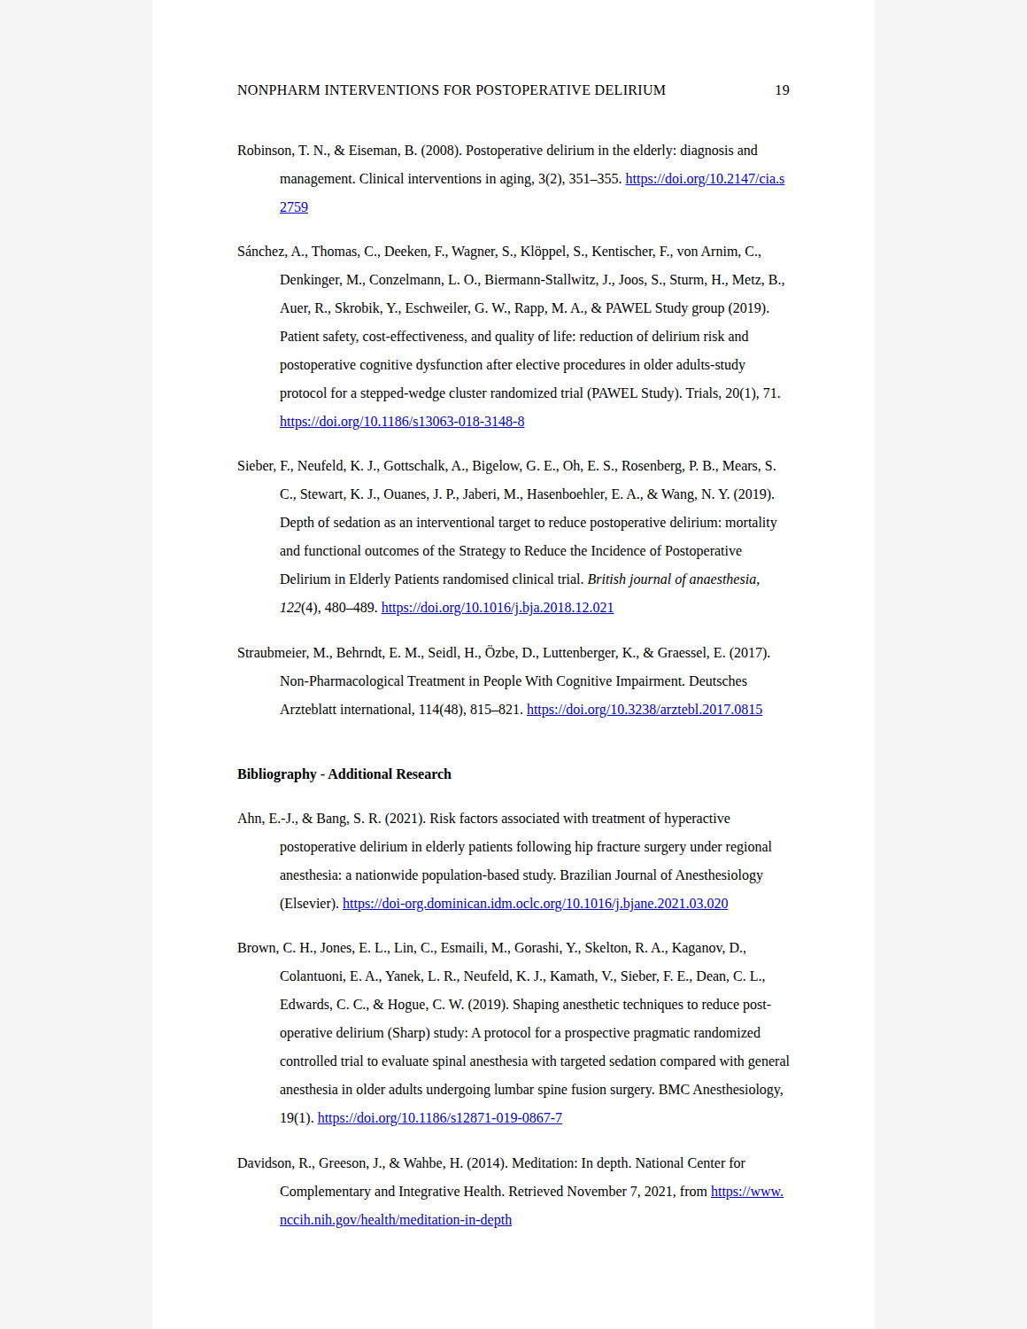Nonpharm Interventions for Postoperative Delirium 19
Robinson, T. N., & Eiseman, B. (2008). Postoperative delirium in the elderly: diagnosis and management. Clinical interventions in aging, 3(2), 351–355. https://doi.org/10.2147/cia.s2759
Sánchez, A., Thomas, C., Deeken, F., Wagner, S., Klöppel, S., Kentischer, F., von Arnim, C., Denkinger, M., Conzelmann, L. O., Biermann-Stallwitz, J., Joos, S., Sturm, H., Metz, B., Auer, R., Skrobik, Y., Eschweiler, G. W., Rapp, M. A., & PAWEL Study group (2019). Patient safety, cost-effectiveness, and quality of life: reduction of delirium risk and postoperative cognitive dysfunction after elective procedures in older adults-study protocol for a stepped-wedge cluster randomized trial (PAWEL Study). Trials, 20(1), 71. https://doi.org/10.1186/s13063-018-3148-8
Sieber, F., Neufeld, K. J., Gottschalk, A., Bigelow, G. E., Oh, E. S., Rosenberg, P. B., Mears, S. C., Stewart, K. J., Ouanes, J. P., Jaberi, M., Hasenboehler, E. A., & Wang, N. Y. (2019). Depth of sedation as an interventional target to reduce postoperative delirium: mortality and functional outcomes of the Strategy to Reduce the Incidence of Postoperative Delirium in Elderly Patients randomised clinical trial. British journal of anaesthesia, 122(4), 480–489. https://doi.org/10.1016/j.bja.2018.12.021
Straubmeier, M., Behrndt, E. M., Seidl, H., Özbe, D., Luttenberger, K., & Graessel, E. (2017). Non-Pharmacological Treatment in People With Cognitive Impairment. Deutsches Arzteblatt international, 114(48), 815–821. https://doi.org/10.3238/arztebl.2017.0815
Bibliography - Additional Research
Ahn, E.-J., & Bang, S. R. (2021). Risk factors associated with treatment of hyperactive postoperative delirium in elderly patients following hip fracture surgery under regional anesthesia: a nationwide population-based study. Brazilian Journal of Anesthesiology (Elsevier). https://doi-org.dominican.idm.oclc.org/10.1016/j.bjane.2021.03.020
Brown, C. H., Jones, E. L., Lin, C., Esmaili, M., Gorashi, Y., Skelton, R. A., Kaganov, D., Colantuoni, E. A., Yanek, L. R., Neufeld, K. J., Kamath, V., Sieber, F. E., Dean, C. L., Edwards, C. C., & Hogue, C. W. (2019). Shaping anesthetic techniques to reduce post-operative delirium (Sharp) study: A protocol for a prospective pragmatic randomized controlled trial to evaluate spinal anesthesia with targeted sedation compared with general anesthesia in older adults undergoing lumbar spine fusion surgery. BMC Anesthesiology, 19(1). https://doi.org/10.1186/s12871-019-0867-7
Davidson, R., Greeson, J., & Wahbe, H. (2014). Meditation: In depth. National Center for Complementary and Integrative Health. Retrieved November 7, 2021, from https://www.nccih.nih.gov/health/meditation-in-depth